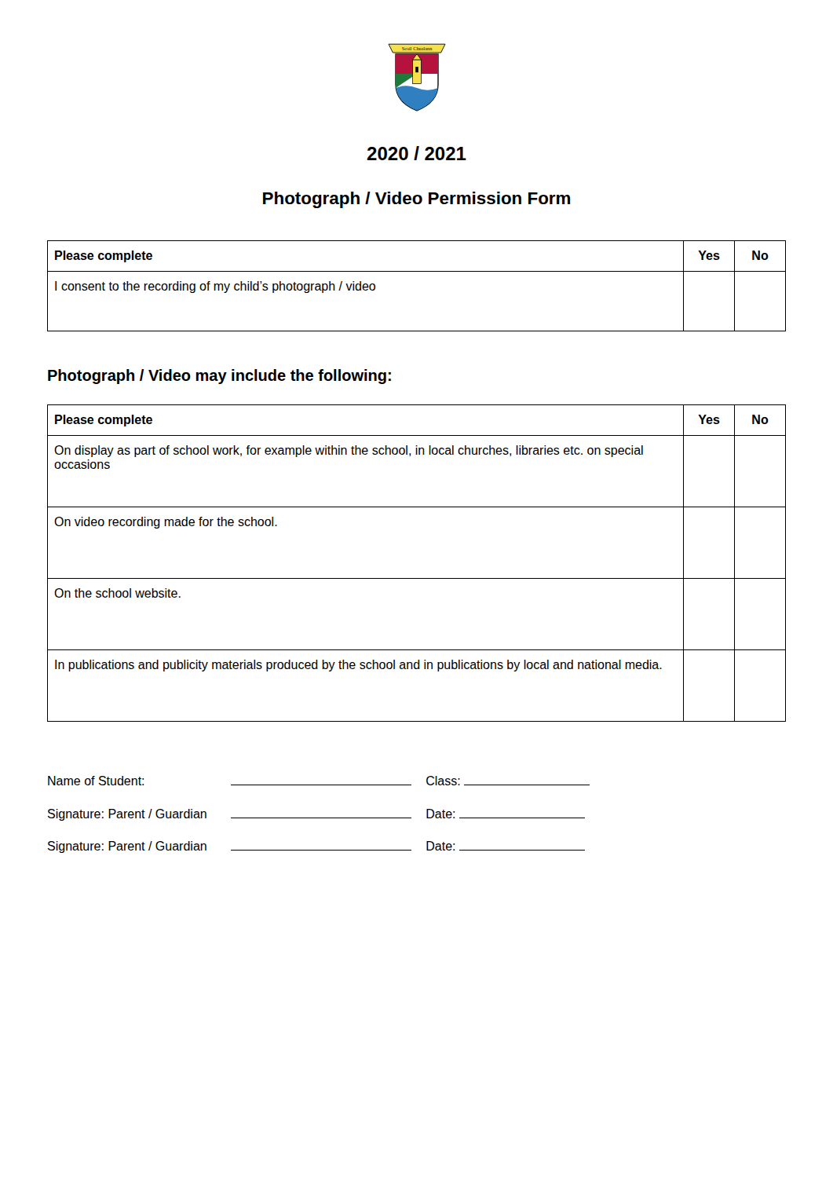Scoil Chualann
2020 / 2021
Photograph / Video Permission Form
| Please complete | Yes | No |
| --- | --- | --- |
| I consent to the recording of my child’s photograph / video | | |
Photograph / Video may include the following:
| Please complete | Yes | No |
| --- | --- | --- |
| On display as part of school work, for example within the school, in local churches, libraries etc. on special occasions | | |
| On video recording made for the school. | | |
| On the school website. | | |
| In publications and publicity materials produced by the school and in publications by local and national media. | | |
Name of Student: Class:
Signature: Parent / Guardian Date:
Signature: Parent / Guardian Date: